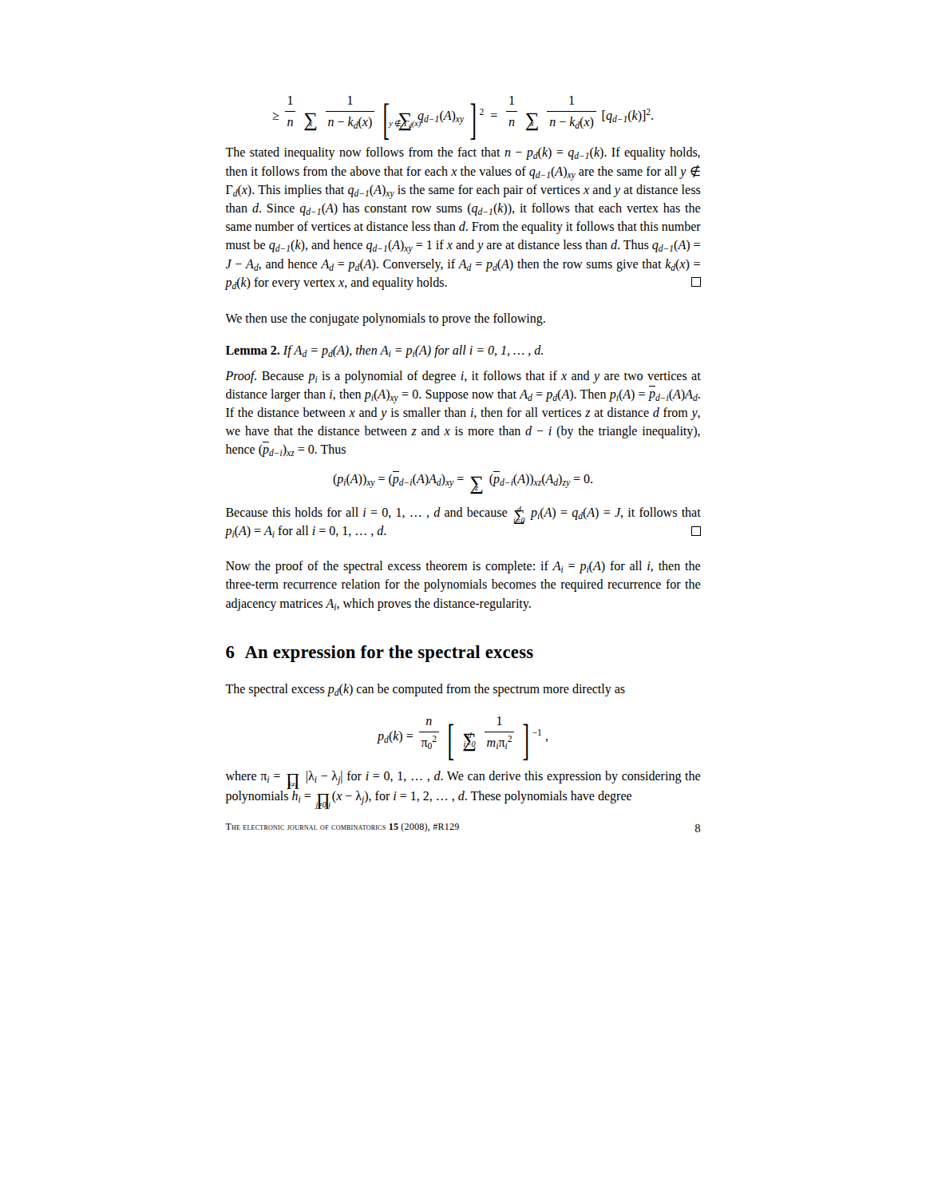≥ 1 n ∑x 1 n − kd(x) [ ∑y ∉ Γd(x) qd−1(A)xy ]2 = 1 n ∑x 1 n − kd(x) [qd−1(k)]2.
The stated inequality now follows from the fact that n − pd(k) = qd−1(k). If equality holds, then it follows from the above that for each x the values of qd−1(A)xy are the same for all y ∉ Γd(x). This implies that qd−1(A)xy is the same for each pair of vertices x and y at distance less than d. Since qd−1(A) has constant row sums (qd−1(k)), it follows that each vertex has the same number of vertices at distance less than d. From the equality it follows that this number must be qd−1(k), and hence qd−1(A)xy = 1 if x and y are at distance less than d. Thus qd−1(A) = J − Ad, and hence Ad = pd(A). Conversely, if Ad = pd(A) then the row sums give that kd(x) = pd(k) for every vertex x, and equality holds.
We then use the conjugate polynomials to prove the following.
Lemma 2. If Ad = pd(A), then Ai = pi(A) for all i = 0, 1, … , d.
Proof. Because pi is a polynomial of degree i, it follows that if x and y are two vertices at distance larger than i, then pi(A)xy = 0. Suppose now that Ad = pd(A). Then pi(A) = pd−i(A)Ad. If the distance between x and y is smaller than i, then for all vertices z at distance d from y, we have that the distance between z and x is more than d − i (by the triangle inequality), hence (pd−i)xz = 0. Thus
(pi(A))xy = (pd−i(A)Ad)xy = ∑z (pd−i(A))xz(Ad)zy = 0.
Because this holds for all i = 0, 1, … , d and because ∑i=0 d pi(A) = qd(A) = J, it follows that pi(A) = Ai for all i = 0, 1, … , d.
Now the proof of the spectral excess theorem is complete: if Ai = pi(A) for all i, then the three-term recurrence relation for the polynomials becomes the required recurrence for the adjacency matrices Ai, which proves the distance-regularity.
6 An expression for the spectral excess
The spectral excess pd(k) can be computed from the spectrum more directly as
pd(k) = nπ02 [ ∑i=0 d 1 miπi2 ]−1 ,
where πi = ∏j≠i |λi − λj| for i = 0, 1, … , d. We can derive this expression by considering the polynomials hi = ∏j≠0,i(x − λj), for i = 1, 2, … , d. These polynomials have degree
The electronic journal of combinatorics 15 (2008), #R129 8